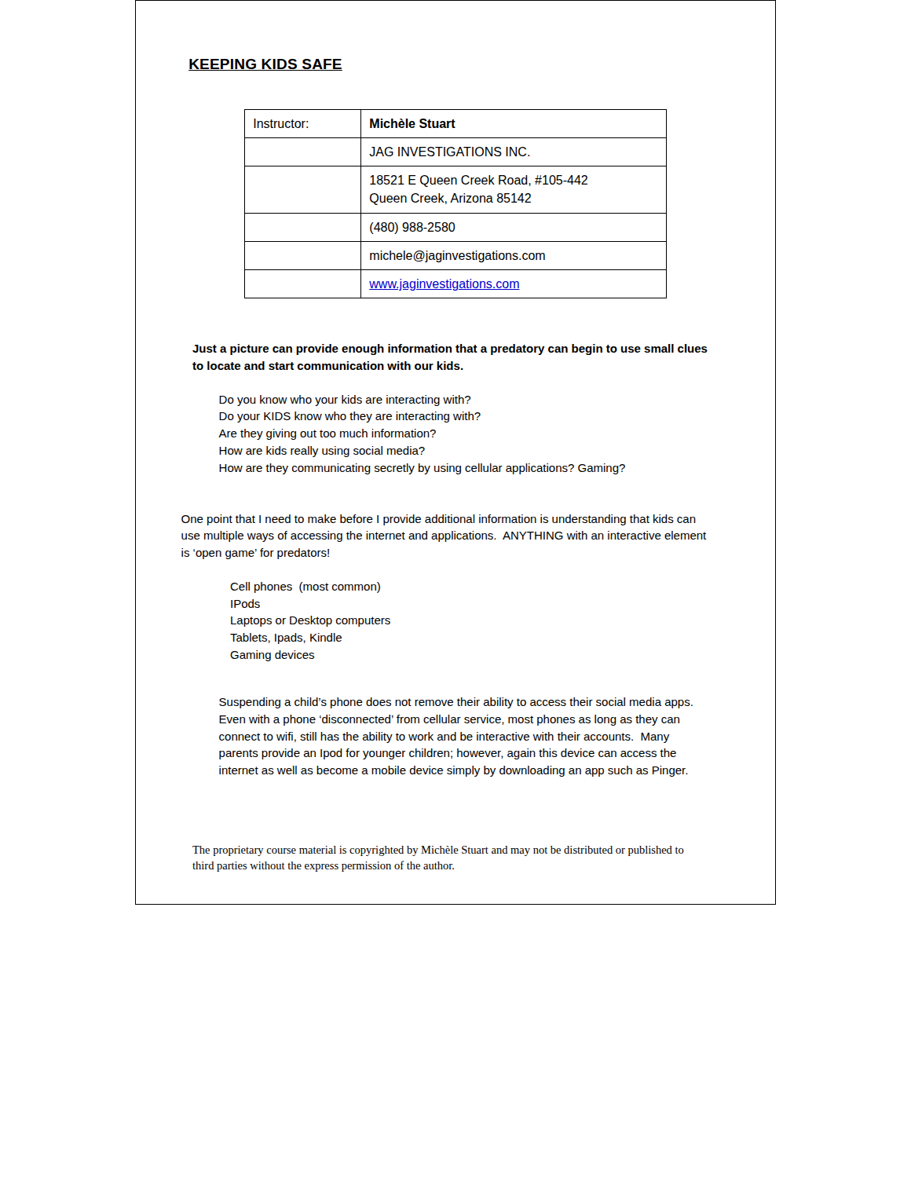KEEPING KIDS SAFE
| Instructor: | Michèle Stuart |
| | JAG INVESTIGATIONS INC. |
| | 18521 E Queen Creek Road, #105-442 Queen Creek, Arizona 85142 |
| | (480) 988-2580 |
| | michele@jaginvestigations.com |
| | www.jaginvestigations.com |
Just a picture can provide enough information that a predatory can begin to use small clues to locate and start communication with our kids.
Do you know who your kids are interacting with?
Do your KIDS know who they are interacting with?
Are they giving out too much information?
How are kids really using social media?
How are they communicating secretly by using cellular applications? Gaming?
One point that I need to make before I provide additional information is understanding that kids can use multiple ways of accessing the internet and applications. ANYTHING with an interactive element is ‘open game’ for predators!
Cell phones (most common)
IPods
Laptops or Desktop computers
Tablets, Ipads, Kindle
Gaming devices
Suspending a child’s phone does not remove their ability to access their social media apps. Even with a phone ‘disconnected’ from cellular service, most phones as long as they can connect to wifi, still has the ability to work and be interactive with their accounts. Many parents provide an Ipod for younger children; however, again this device can access the internet as well as become a mobile device simply by downloading an app such as Pinger.
The proprietary course material is copyrighted by Michèle Stuart and may not be distributed or published to third parties without the express permission of the author.